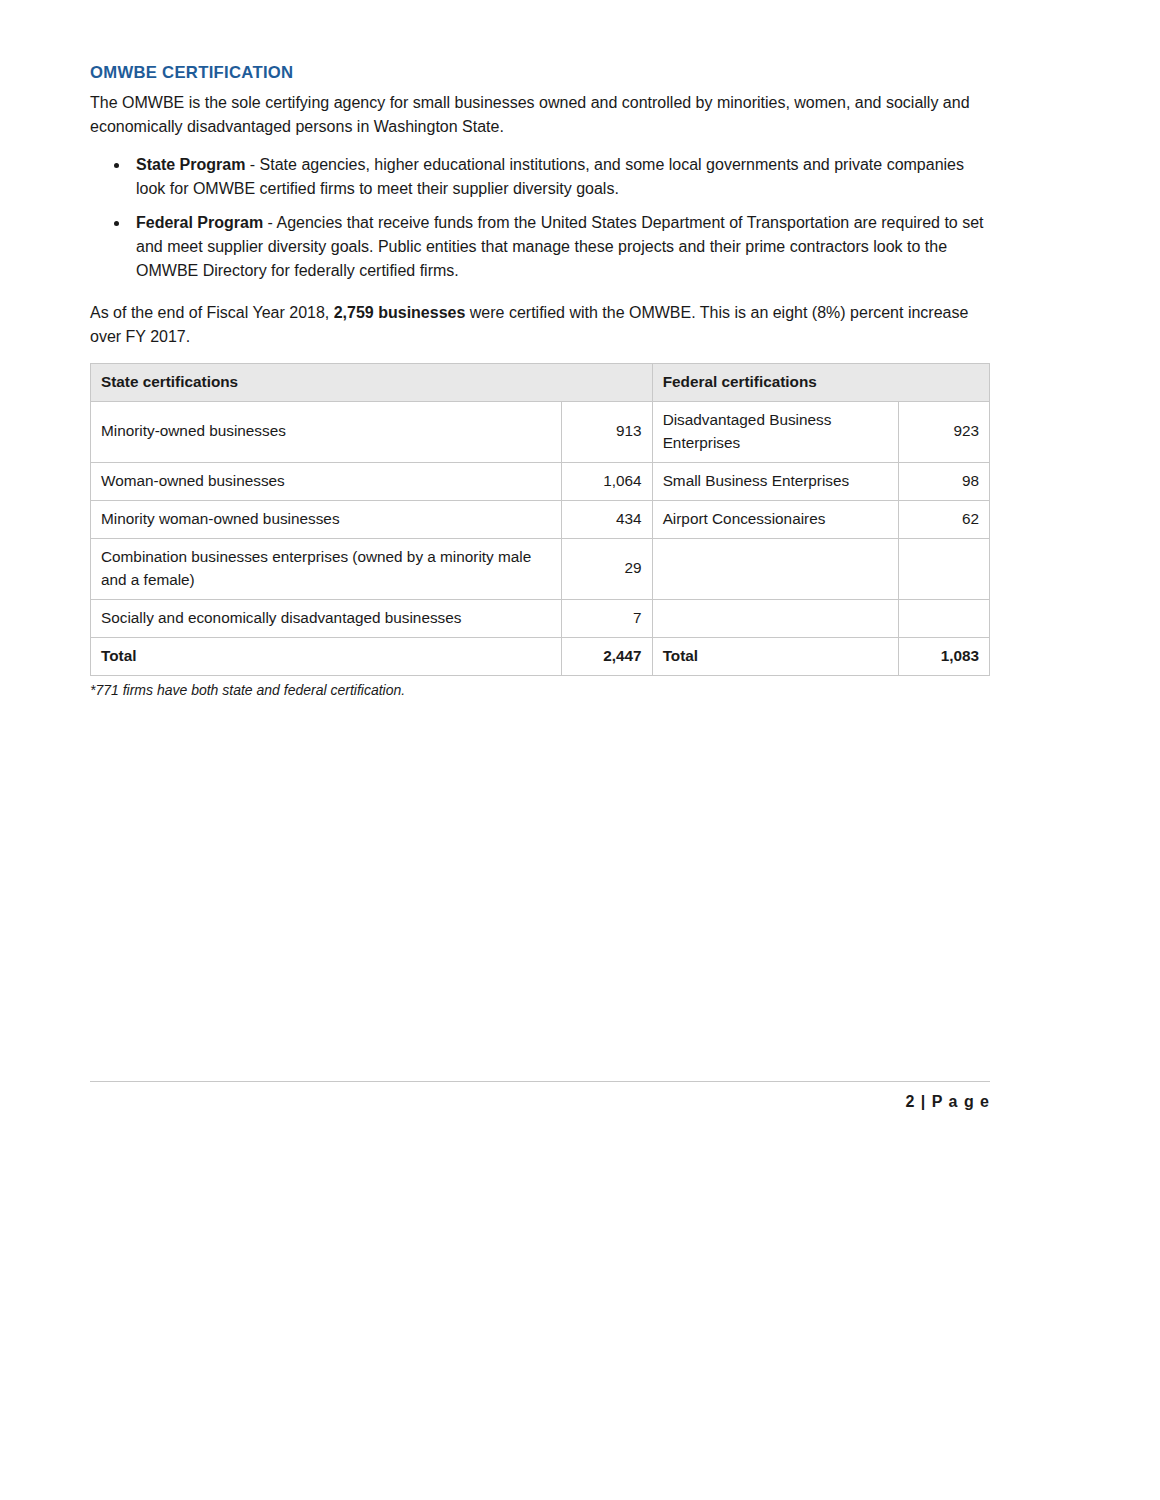OMWBE Certification
The OMWBE is the sole certifying agency for small businesses owned and controlled by minorities, women, and socially and economically disadvantaged persons in Washington State.
State Program - State agencies, higher educational institutions, and some local governments and private companies look for OMWBE certified firms to meet their supplier diversity goals.
Federal Program - Agencies that receive funds from the United States Department of Transportation are required to set and meet supplier diversity goals. Public entities that manage these projects and their prime contractors look to the OMWBE Directory for federally certified firms.
As of the end of Fiscal Year 2018, 2,759 businesses were certified with the OMWBE. This is an eight (8%) percent increase over FY 2017.
| State certifications | Federal certifications |
| --- | --- |
| Minority-owned businesses | 913 | Disadvantaged Business Enterprises | 923 |
| Woman-owned businesses | 1,064 | Small Business Enterprises | 98 |
| Minority woman-owned businesses | 434 | Airport Concessionaires | 62 |
| Combination businesses enterprises (owned by a minority male and a female) | 29 | | |
| Socially and economically disadvantaged businesses | 7 | | |
| Total | 2,447 | Total | 1,083 |
*771 firms have both state and federal certification.
2 | P a g e